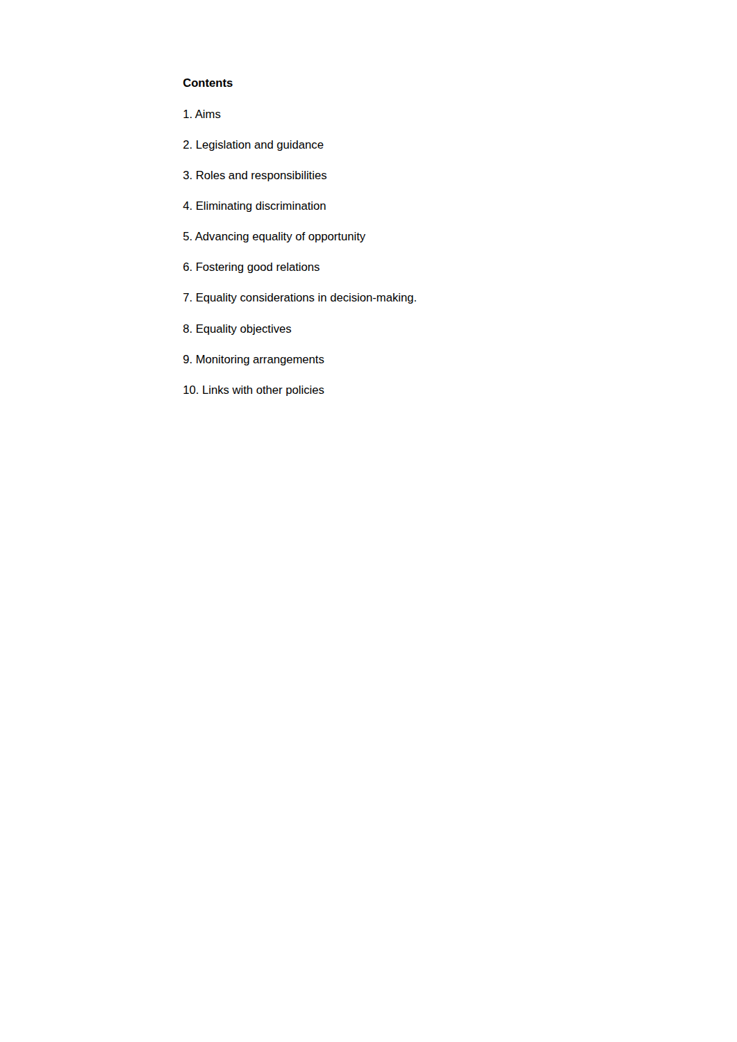Contents
1. Aims
2. Legislation and guidance
3. Roles and responsibilities
4. Eliminating discrimination
5. Advancing equality of opportunity
6. Fostering good relations
7. Equality considerations in decision-making.
8. Equality objectives
9. Monitoring arrangements
10. Links with other policies